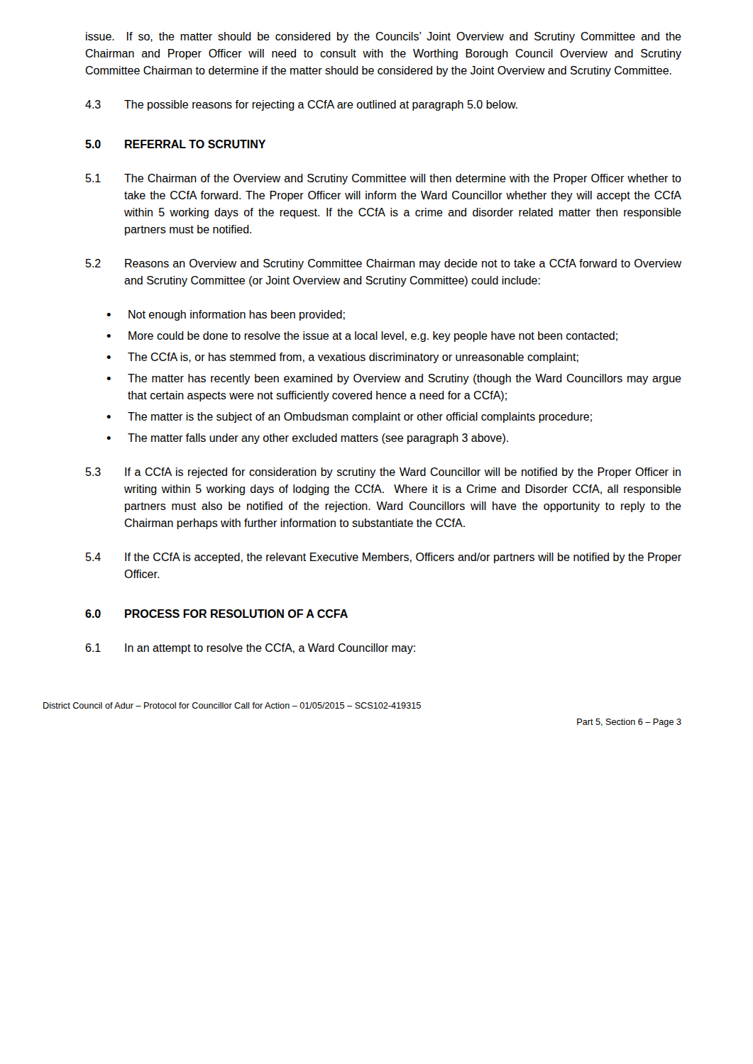issue. If so, the matter should be considered by the Councils’ Joint Overview and Scrutiny Committee and the Chairman and Proper Officer will need to consult with the Worthing Borough Council Overview and Scrutiny Committee Chairman to determine if the matter should be considered by the Joint Overview and Scrutiny Committee.
4.3 The possible reasons for rejecting a CCfA are outlined at paragraph 5.0 below.
5.0 REFERRAL TO SCRUTINY
5.1 The Chairman of the Overview and Scrutiny Committee will then determine with the Proper Officer whether to take the CCfA forward. The Proper Officer will inform the Ward Councillor whether they will accept the CCfA within 5 working days of the request. If the CCfA is a crime and disorder related matter then responsible partners must be notified.
5.2 Reasons an Overview and Scrutiny Committee Chairman may decide not to take a CCfA forward to Overview and Scrutiny Committee (or Joint Overview and Scrutiny Committee) could include:
Not enough information has been provided;
More could be done to resolve the issue at a local level, e.g. key people have not been contacted;
The CCfA is, or has stemmed from, a vexatious discriminatory or unreasonable complaint;
The matter has recently been examined by Overview and Scrutiny (though the Ward Councillors may argue that certain aspects were not sufficiently covered hence a need for a CCfA);
The matter is the subject of an Ombudsman complaint or other official complaints procedure;
The matter falls under any other excluded matters (see paragraph 3 above).
5.3 If a CCfA is rejected for consideration by scrutiny the Ward Councillor will be notified by the Proper Officer in writing within 5 working days of lodging the CCfA. Where it is a Crime and Disorder CCfA, all responsible partners must also be notified of the rejection. Ward Councillors will have the opportunity to reply to the Chairman perhaps with further information to substantiate the CCfA.
5.4 If the CCfA is accepted, the relevant Executive Members, Officers and/or partners will be notified by the Proper Officer.
6.0 PROCESS FOR RESOLUTION OF A CCFA
6.1 In an attempt to resolve the CCfA, a Ward Councillor may:
District Council of Adur – Protocol for Councillor Call for Action – 01/05/2015 – SCS102-419315
Part 5, Section 6 – Page 3